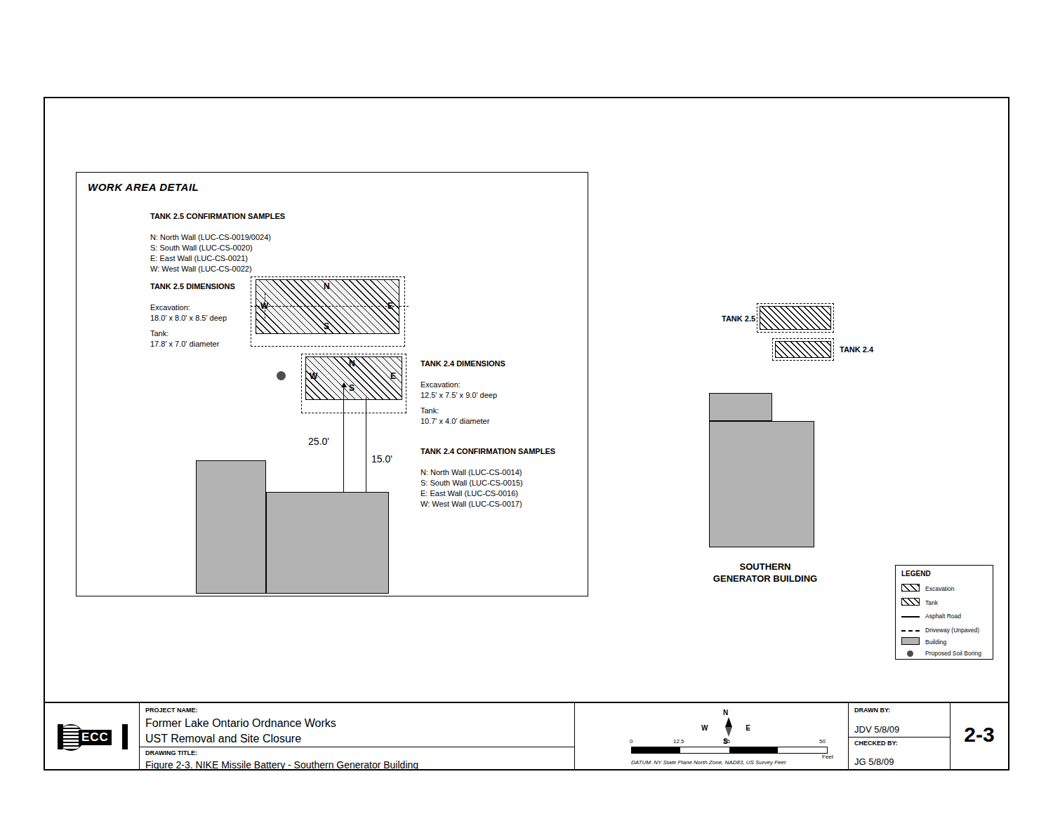WORK AREA DETAIL
TANK 2.5 CONFIRMATION SAMPLES
N: North Wall (LUC-CS-0019/0024)
S: South Wall (LUC-CS-0020)
E: East Wall (LUC-CS-0021)
W: West Wall (LUC-CS-0022)
TANK 2.5 DIMENSIONS
Excavation:
18.0' x 8.0' x 8.5' deep
Tank:
17.8' x 7.0' diameter
N
S
W
E
N
S
W
E
TANK 2.4 DIMENSIONS
Excavation:
12.5' x 7.5' x 9.0' deep
Tank:
10.7' x 4.0' diameter
TANK 2.4 CONFIRMATION SAMPLES
N: North Wall (LUC-CS-0014)
S: South Wall (LUC-CS-0015)
E: East Wall (LUC-CS-0016)
W: West Wall (LUC-CS-0017)
25.0'
15.0'
TANK 2.5
TANK 2.4
SOUTHERN
GENERATOR BUILDING
LEGEND
Excavation
Tank
Asphalt Road
Driveway (Unpaved)
Building
Proposed Soil Boring
ECC
PROJECT NAME:
Former Lake Ontario Ordnance Works
UST Removal and Site Closure
DRAWING TITLE:
Figure 2-3. NIKE Missile Battery - Southern Generator Building
N
S
W
E
0
12.5
25
50
Feet
DATUM: NY State Plane North Zone, NAD83, US Survey Feet
DRAWN BY:
JDV 5/8/09
CHECKED BY:
JG 5/8/09
2-3